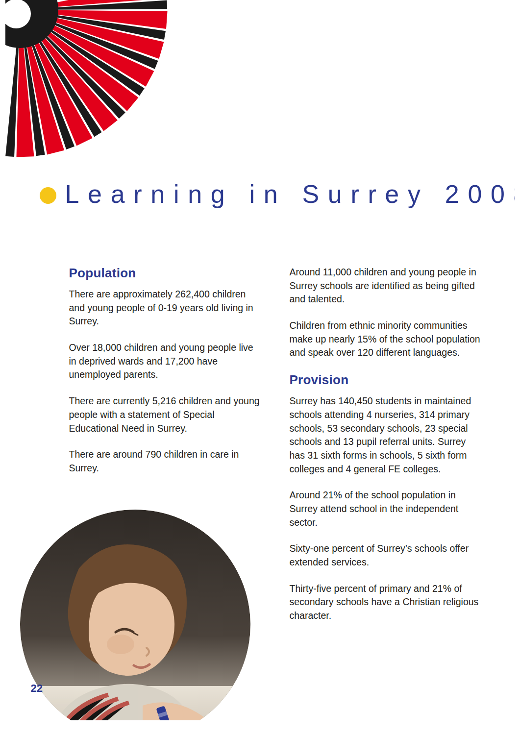Learning in Surrey 2008
Population
There are approximately 262,400 children and young people of 0-19 years old living in Surrey.
Over 18,000 children and young people live in deprived wards and 17,200 have unemployed parents.
There are currently 5,216 children and young people with a statement of Special Educational Need in Surrey.
There are around 790 children in care in Surrey.
Around 11,000 children and young people in Surrey schools are identified as being gifted and talented.
Children from ethnic minority communities make up nearly 15% of the school population and speak over 120 different languages.
Provision
Surrey has 140,450 students in maintained schools attending 4 nurseries, 314 primary schools, 53 secondary schools, 23 special schools and 13 pupil referral units. Surrey has 31 sixth forms in schools, 5 sixth form colleges and 4 general FE colleges.
Around 21% of the school population in Surrey attend school in the independent sector.
Sixty-one percent of Surrey’s schools offer extended services.
Thirty-five percent of primary and 21% of secondary schools have a Christian religious character.
22